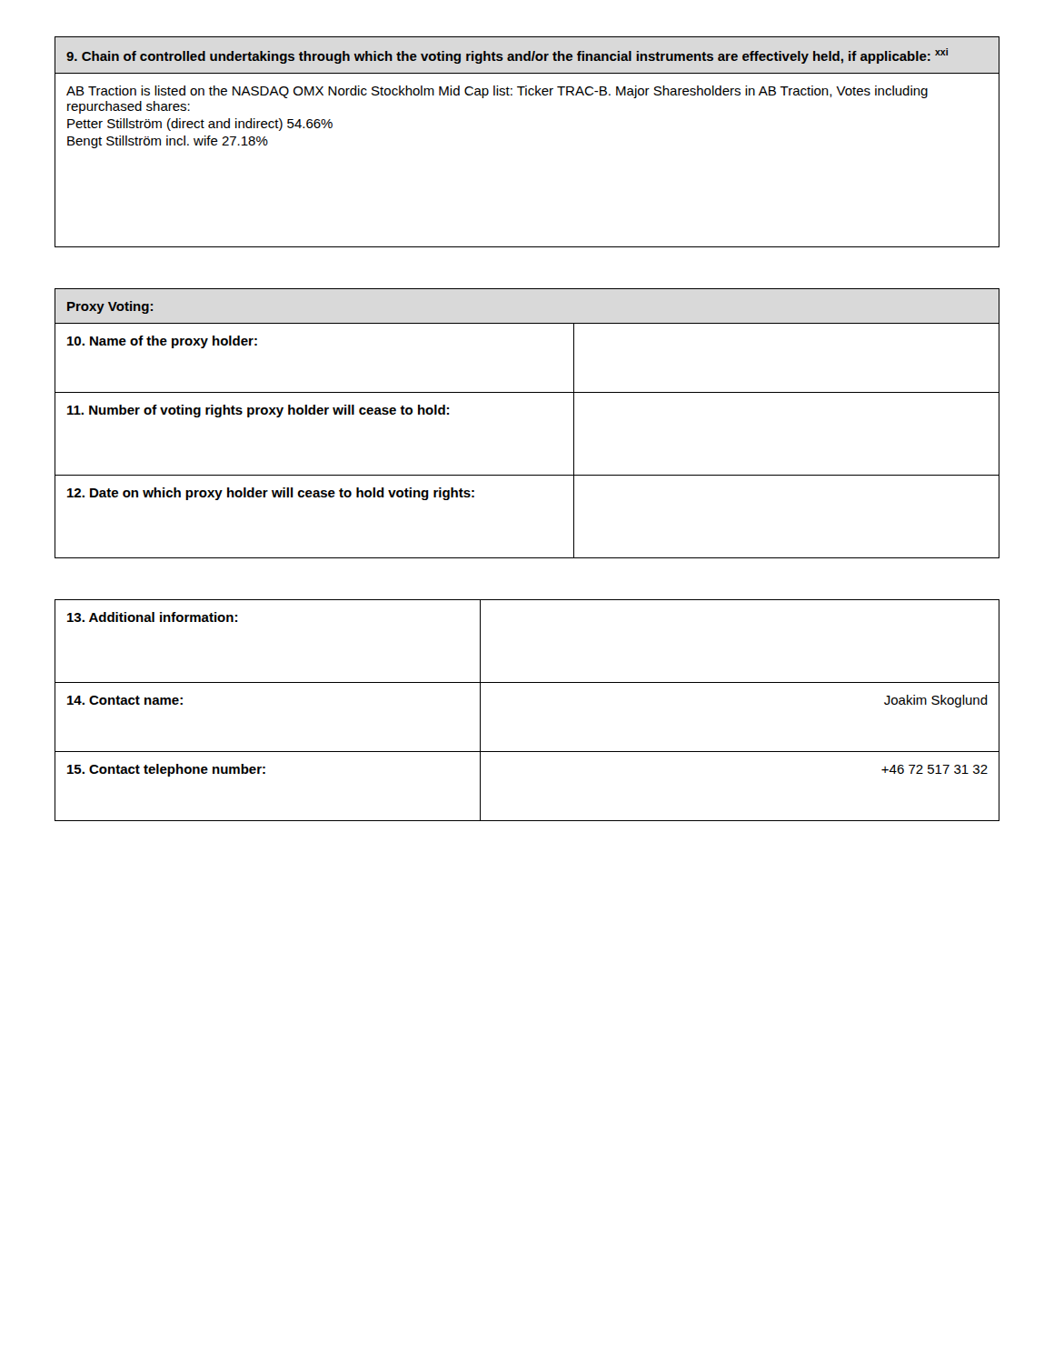| 9. Chain of controlled undertakings through which the voting rights and/or the financial instruments are effectively held, if applicable: xxi |
| AB Traction is listed on the NASDAQ OMX Nordic Stockholm Mid Cap list: Ticker TRAC-B. Major Sharesholders in AB Traction, Votes including repurchased shares: Petter Stillström (direct and indirect) 54.66% Bengt Stillström incl. wife 27.18% |
| Proxy Voting: |
| 10. Name of the proxy holder: | |
| 11. Number of voting rights proxy holder will cease to hold: | |
| 12. Date on which proxy holder will cease to hold voting rights: | |
| 13. Additional information: | |
| 14. Contact name: | Joakim Skoglund |
| 15. Contact telephone number: | +46 72 517 31 32 |